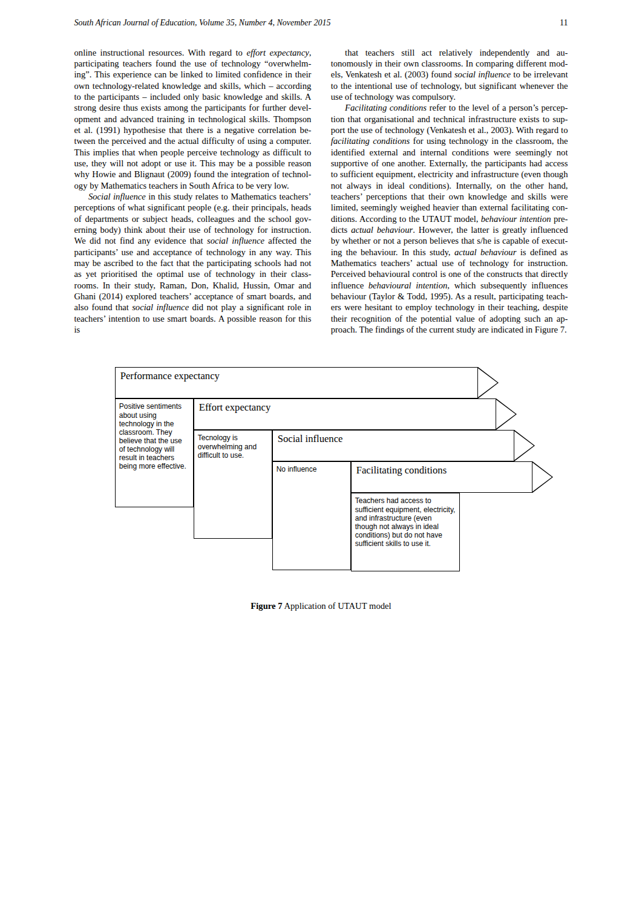South African Journal of Education, Volume 35, Number 4, November 2015 11
online instructional resources. With regard to effort expectancy, participating teachers found the use of technology “overwhelming”. This experience can be linked to limited confidence in their own technology-related knowledge and skills, which – according to the participants – included only basic knowledge and skills. A strong desire thus exists among the participants for further development and advanced training in technological skills. Thompson et al. (1991) hypothesise that there is a negative correlation between the perceived and the actual difficulty of using a computer. This implies that when people perceive technology as difficult to use, they will not adopt or use it. This may be a possible reason why Howie and Blignaut (2009) found the integration of technology by Mathematics teachers in South Africa to be very low.
Social influence in this study relates to Mathematics teachers’ perceptions of what significant people (e.g. their principals, heads of departments or subject heads, colleagues and the school governing body) think about their use of technology for instruction. We did not find any evidence that social influence affected the participants’ use and acceptance of technology in any way. This may be ascribed to the fact that the participating schools had not as yet prioritised the optimal use of technology in their classrooms. In their study, Raman, Don, Khalid, Hussin, Omar and Ghani (2014) explored teachers’ acceptance of smart boards, and also found that social influence did not play a significant role in teachers’ intention to use smart boards. A possible reason for this is
that teachers still act relatively independently and autonomously in their own classrooms. In comparing different models, Venkatesh et al. (2003) found social influence to be irrelevant to the intentional use of technology, but significant whenever the use of technology was compulsory.
Facilitating conditions refer to the level of a person’s perception that organisational and technical infrastructure exists to support the use of technology (Venkatesh et al., 2003). With regard to facilitating conditions for using technology in the classroom, the identified external and internal conditions were seemingly not supportive of one another. Externally, the participants had access to sufficient equipment, electricity and infrastructure (even though not always in ideal conditions). Internally, on the other hand, teachers’ perceptions that their own knowledge and skills were limited, seemingly weighed heavier than external facilitating conditions. According to the UTAUT model, behaviour intention predicts actual behaviour. However, the latter is greatly influenced by whether or not a person believes that s/he is capable of executing the behaviour. In this study, actual behaviour is defined as Mathematics teachers’ actual use of technology for instruction. Perceived behavioural control is one of the constructs that directly influence behavioural intention, which subsequently influences behaviour (Taylor & Todd, 1995). As a result, participating teachers were hesitant to employ technology in their teaching, despite their recognition of the potential value of adopting such an approach. The findings of the current study are indicated in Figure 7.
Performance expectancy
Positive sentiments about using technology in the classroom. They believe that the use of technology will result in teachers being more effective.
Effort expectancy
Tecnology is overwhelming and difficult to use.
Social influence
No influence
Facilitating conditions
Teachers had access to sufficient equipment, electricity, and infrastructure (even though not always in ideal conditions) but do not have sufficient skills to use it.
Figure 7 Application of UTAUT model